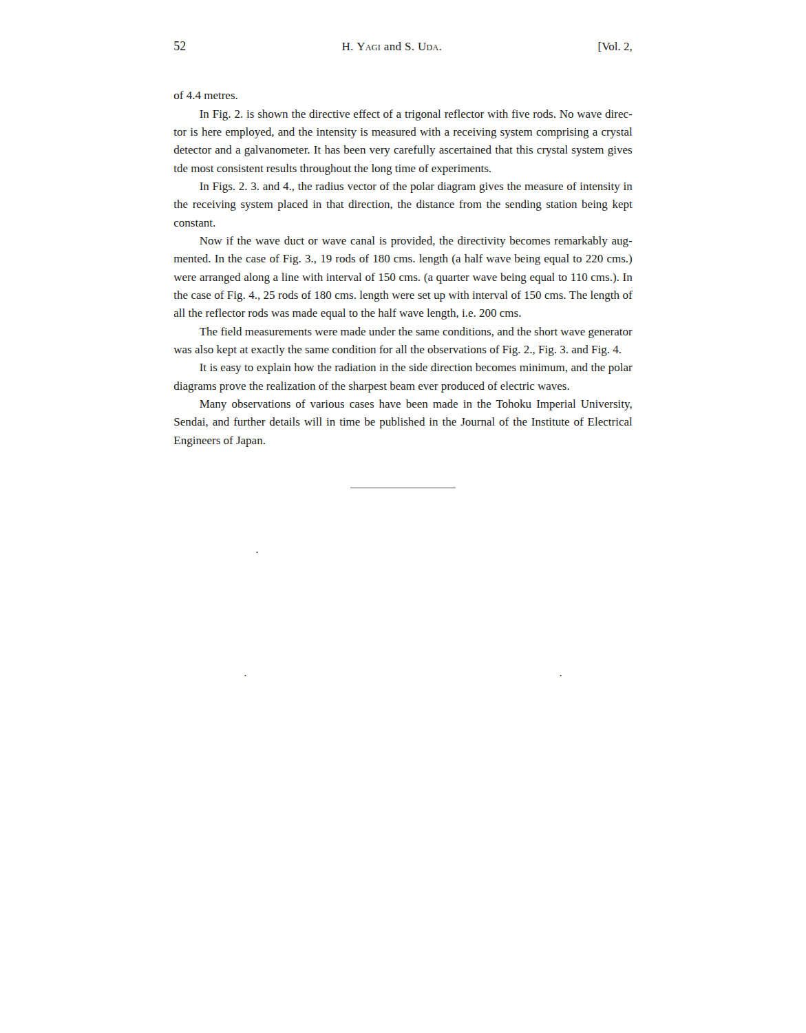52
H. Yagi and S. Uda.
[Vol. 2,
of 4.4 metres.
In Fig. 2. is shown the directive effect of a trigonal reflector with five rods. No wave director is here employed, and the intensity is measured with a receiving system comprising a crystal detector and a galvanometer. It has been very carefully ascertained that this crystal system gives tde most consistent results throughout the long time of experiments.
In Figs. 2. 3. and 4., the radius vector of the polar diagram gives the measure of intensity in the receiving system placed in that direction, the distance from the sending station being kept constant.
Now if the wave duct or wave canal is provided, the directivity becomes remarkably augmented. In the case of Fig. 3., 19 rods of 180 cms. length (a half wave being equal to 220 cms.) were arranged along a line with interval of 150 cms. (a quarter wave being equal to 110 cms.). In the case of Fig. 4., 25 rods of 180 cms. length were set up with interval of 150 cms. The length of all the reflector rods was made equal to the half wave length, i.e. 200 cms.
The field measurements were made under the same conditions, and the short wave generator was also kept at exactly the same condition for all the observations of Fig. 2., Fig. 3. and Fig. 4.
It is easy to explain how the radiation in the side direction becomes minimum, and the polar diagrams prove the realization of the sharpest beam ever produced of electric waves.
Many observations of various cases have been made in the Tohoku Imperial University, Sendai, and further details will in time be published in the Journal of the Institute of Electrical Engineers of Japan.
.
. .